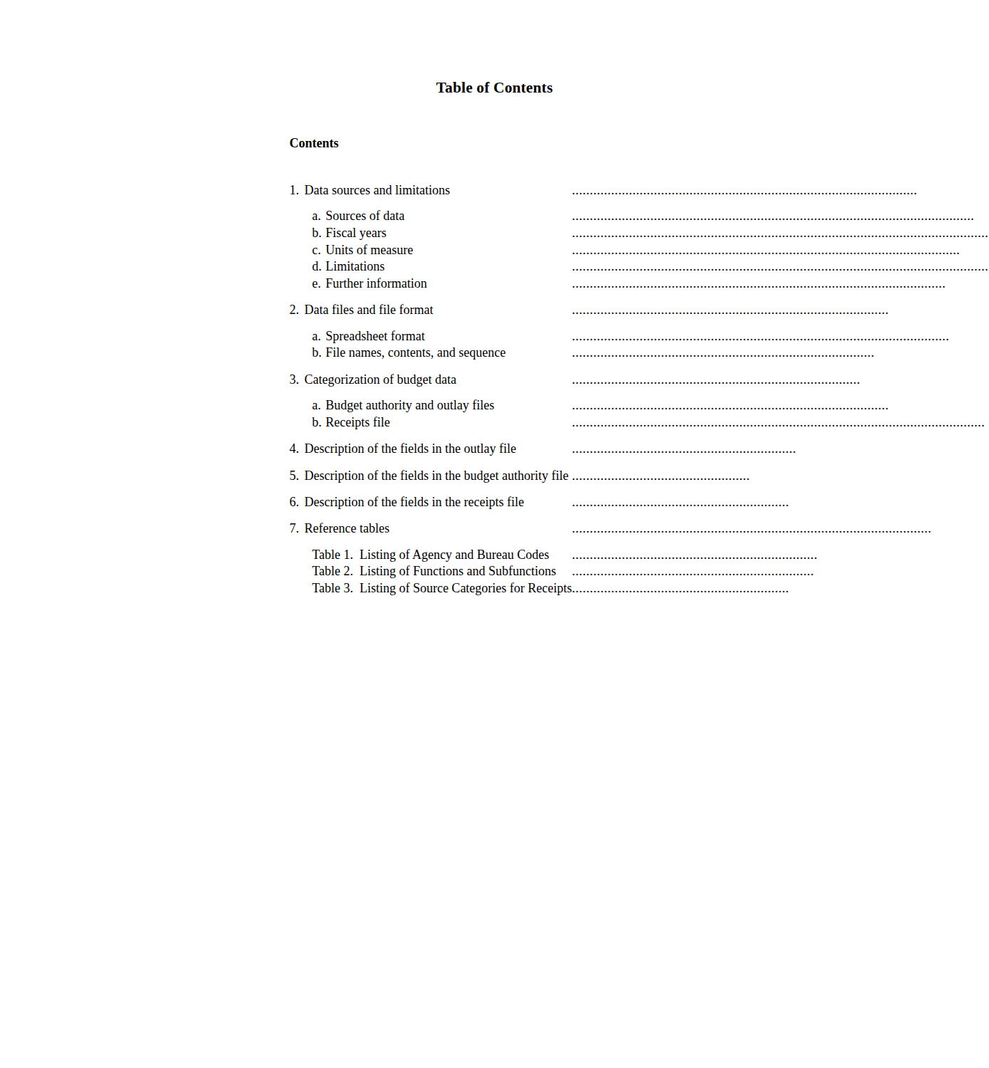Table of Contents
| Contents | | Page |
| 1. Data sources and limitations | ................................................................................................. | 1 |
| a. Sources of data | ................................................................................................................. | 1 |
| b. Fiscal years | ..................................................................................................................... | 2 |
| c. Units of measure | ............................................................................................................. | 2 |
| d. Limitations | ..................................................................................................................... | 2 |
| e. Further information | ......................................................................................................... | 3 |
| 2. Data files and file format | ......................................................................................... | 3 |
| a. Spreadsheet format | .......................................................................................................... | 3 |
| b. File names, contents, and sequence | ..................................................................................... | 3 |
| 3. Categorization of budget data | ................................................................................. | 4 |
| a. Budget authority and outlay files | ......................................................................................... | 4 |
| b. Receipts file | .................................................................................................................... | 5 |
| 4. Description of the fields in the outlay file | ............................................................... | 7 |
| 5. Description of the fields in the budget authority file | .................................................. | 8 |
| 6. Description of the fields in the receipts file | ............................................................. | 9 |
| 7. Reference tables | ..................................................................................................... | 9 |
| Table 1. Listing of Agency and Bureau Codes | ..................................................................... | 10 |
| Table 2. Listing of Functions and Subfunctions | .................................................................... | 24 |
| Table 3. Listing of Source Categories for Receipts | ............................................................. | 27 |